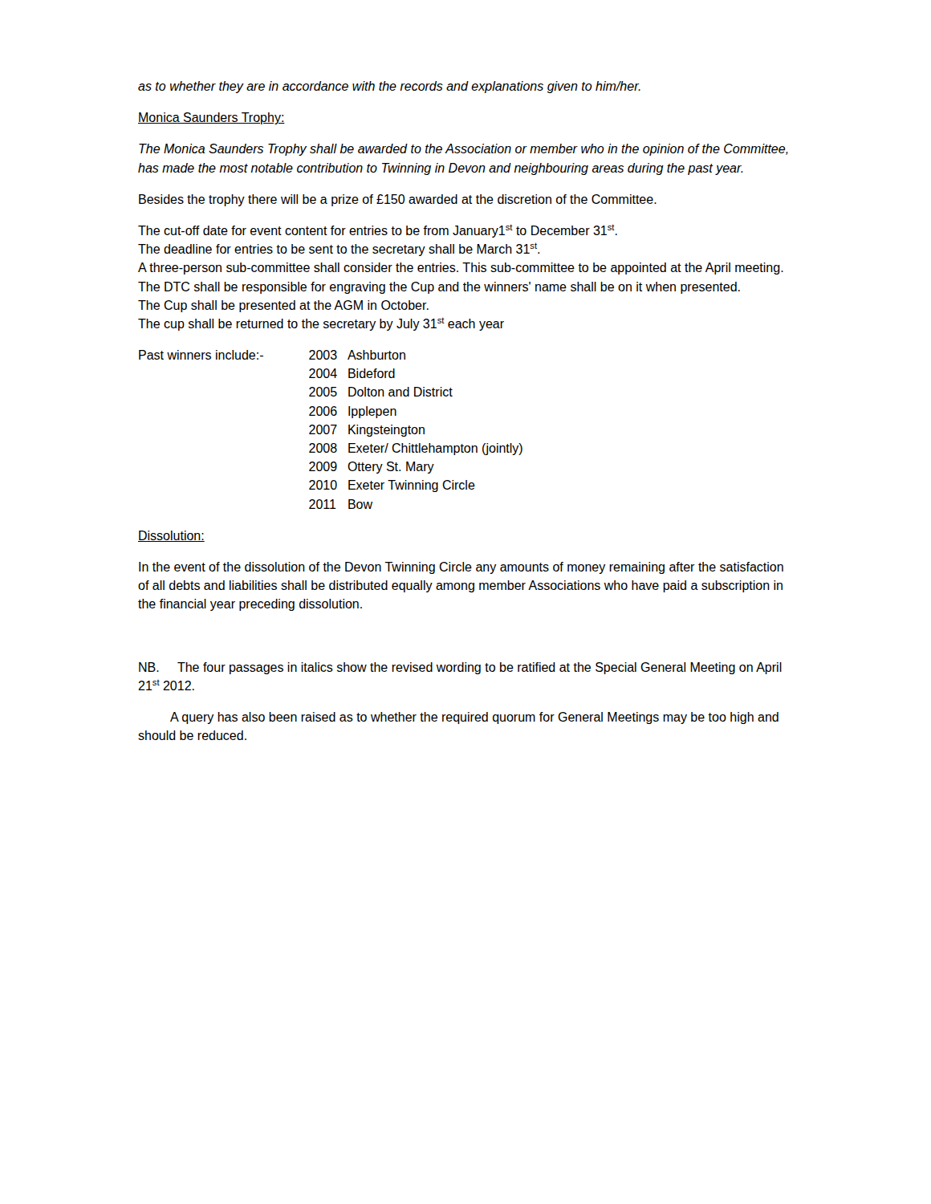as to whether they are in accordance with the records and explanations given to him/her.
Monica Saunders Trophy:
The Monica Saunders Trophy shall be awarded to the Association or member who in the opinion of the Committee, has made the most notable contribution to Twinning in Devon and neighbouring areas during the past year.
Besides the trophy there will be a prize of £150 awarded at the discretion of the Committee.
The cut-off date for event content for entries to be from January1st to December 31st.
The deadline for entries to be sent to the secretary shall be March 31st.
A three-person sub-committee shall consider the entries. This sub-committee to be appointed at the April meeting.
The DTC shall be responsible for engraving the Cup and the winners' name shall be on it when presented.
The Cup shall be presented at the AGM in October.
The cup shall be returned to the secretary by July 31st each year
| Past winners include:- | 2003 | Ashburton |
| | 2004 | Bideford |
| | 2005 | Dolton and District |
| | 2006 | Ipplepen |
| | 2007 | Kingsteington |
| | 2008 | Exeter/ Chittlehampton (jointly) |
| | 2009 | Ottery St. Mary |
| | 2010 | Exeter Twinning Circle |
| | 2011 | Bow |
Dissolution:
In the event of the dissolution of the Devon Twinning Circle any amounts of money remaining after the satisfaction of all debts and liabilities shall be distributed equally among member Associations who have paid a subscription in the financial year preceding dissolution.
NB. The four passages in italics show the revised wording to be ratified at the Special General Meeting on April 21st 2012.
A query has also been raised as to whether the required quorum for General Meetings may be too high and should be reduced.